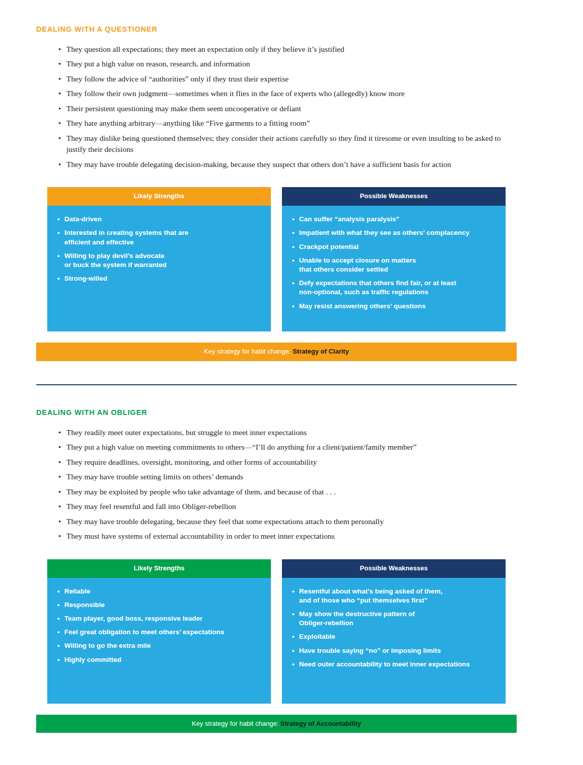Dealing with a Questioner
They question all expectations; they meet an expectation only if they believe it’s justified
They put a high value on reason, research, and information
They follow the advice of “authorities” only if they trust their expertise
They follow their own judgment—sometimes when it flies in the face of experts who (allegedly) know more
Their persistent questioning may make them seem uncooperative or defiant
They hate anything arbitrary—anything like “Five garments to a fitting room”
They may dislike being questioned themselves; they consider their actions carefully so they find it tiresome or even insulting to be asked to justify their decisions
They may have trouble delegating decision-making, because they suspect that others don’t have a sufficient basis for action
| Likely Strengths | Possible Weaknesses |
| Data-driven Interested in creating systems that are efficient and effective Willing to play devil’s advocate or buck the system if warranted Strong-willed | Can suffer “analysis paralysis” Impatient with what they see as others’ complacency Crackpot potential Unable to accept closure on matters that others consider settled Defy expectations that others find fair, or at least non-optional, such as traffic regulations May resist answering others’ questions |
Key strategy for habit change: Strategy of Clarity
Dealing with an Obliger
They readily meet outer expectations, but struggle to meet inner expectations
They put a high value on meeting commitments to others—“I’ll do anything for a client/patient/family member”
They require deadlines, oversight, monitoring, and other forms of accountability
They may have trouble setting limits on others’ demands
They may be exploited by people who take advantage of them, and because of that . . .
They may feel resentful and fall into Obliger-rebellion
They may have trouble delegating, because they feel that some expectations attach to them personally
They must have systems of external accountability in order to meet inner expectations
| Likely Strengths | Possible Weaknesses |
| Reliable Responsible Team player, good boss, responsive leader Feel great obligation to meet others’ expectations Willing to go the extra mile Highly committed | Resentful about what’s being asked of them, and of those who “put themselves first” May show the destructive pattern of Obliger-rebellion Exploitable Have trouble saying “no” or imposing limits Need outer accountability to meet inner expectations |
Key strategy for habit change: Strategy of Accountability